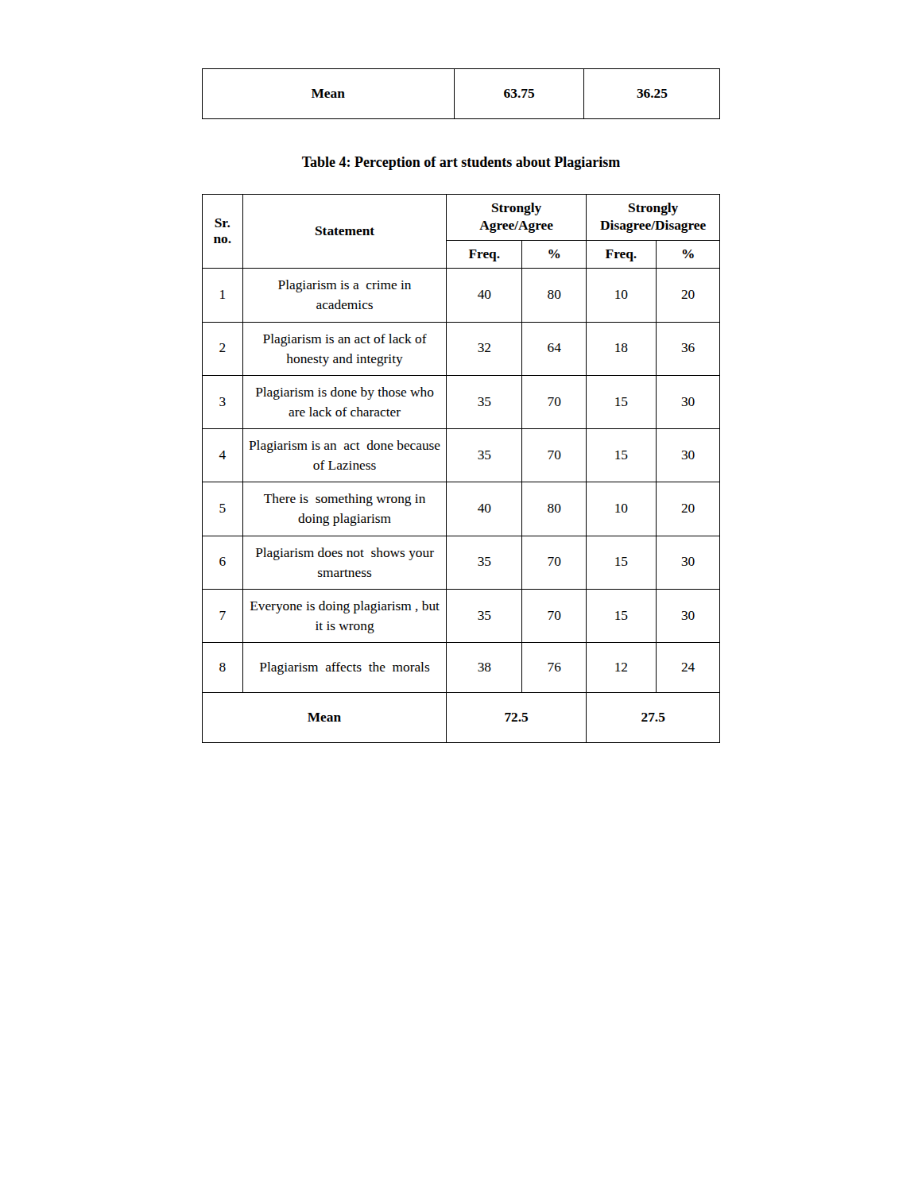| Mean | 63.75 | 36.25 |
Table 4: Perception of art students about Plagiarism
| Sr. no. | Statement | Strongly Agree/Agree | Strongly Disagree/Disagree |
| --- | --- | --- | --- |
| Freq. | % | Freq. | % |
| 1 | Plagiarism is a crime in academics | 40 | 80 | 10 | 20 |
| 2 | Plagiarism is an act of lack of honesty and integrity | 32 | 64 | 18 | 36 |
| 3 | Plagiarism is done by those who are lack of character | 35 | 70 | 15 | 30 |
| 4 | Plagiarism is an act done because of Laziness | 35 | 70 | 15 | 30 |
| 5 | There is something wrong in doing plagiarism | 40 | 80 | 10 | 20 |
| 6 | Plagiarism does not shows your smartness | 35 | 70 | 15 | 30 |
| 7 | Everyone is doing plagiarism , but it is wrong | 35 | 70 | 15 | 30 |
| 8 | Plagiarism affects the morals | 38 | 76 | 12 | 24 |
| Mean | 72.5 | 27.5 |